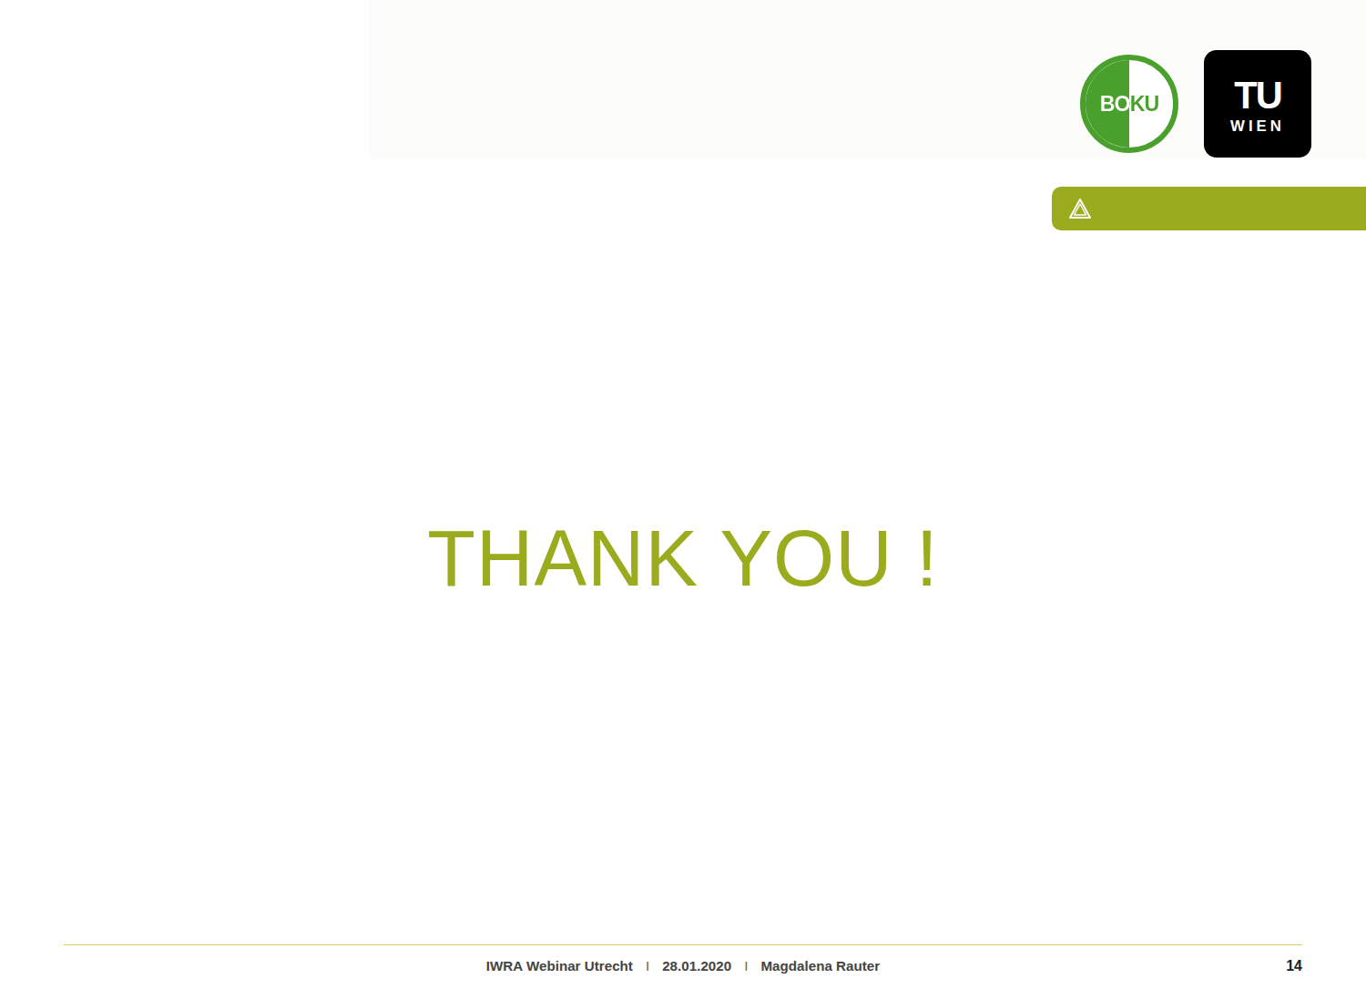BOKU
TU
WIEN
THANK YOU !
IWRA Webinar Utrecht I 28.01.2020 I Magdalena Rauter
14